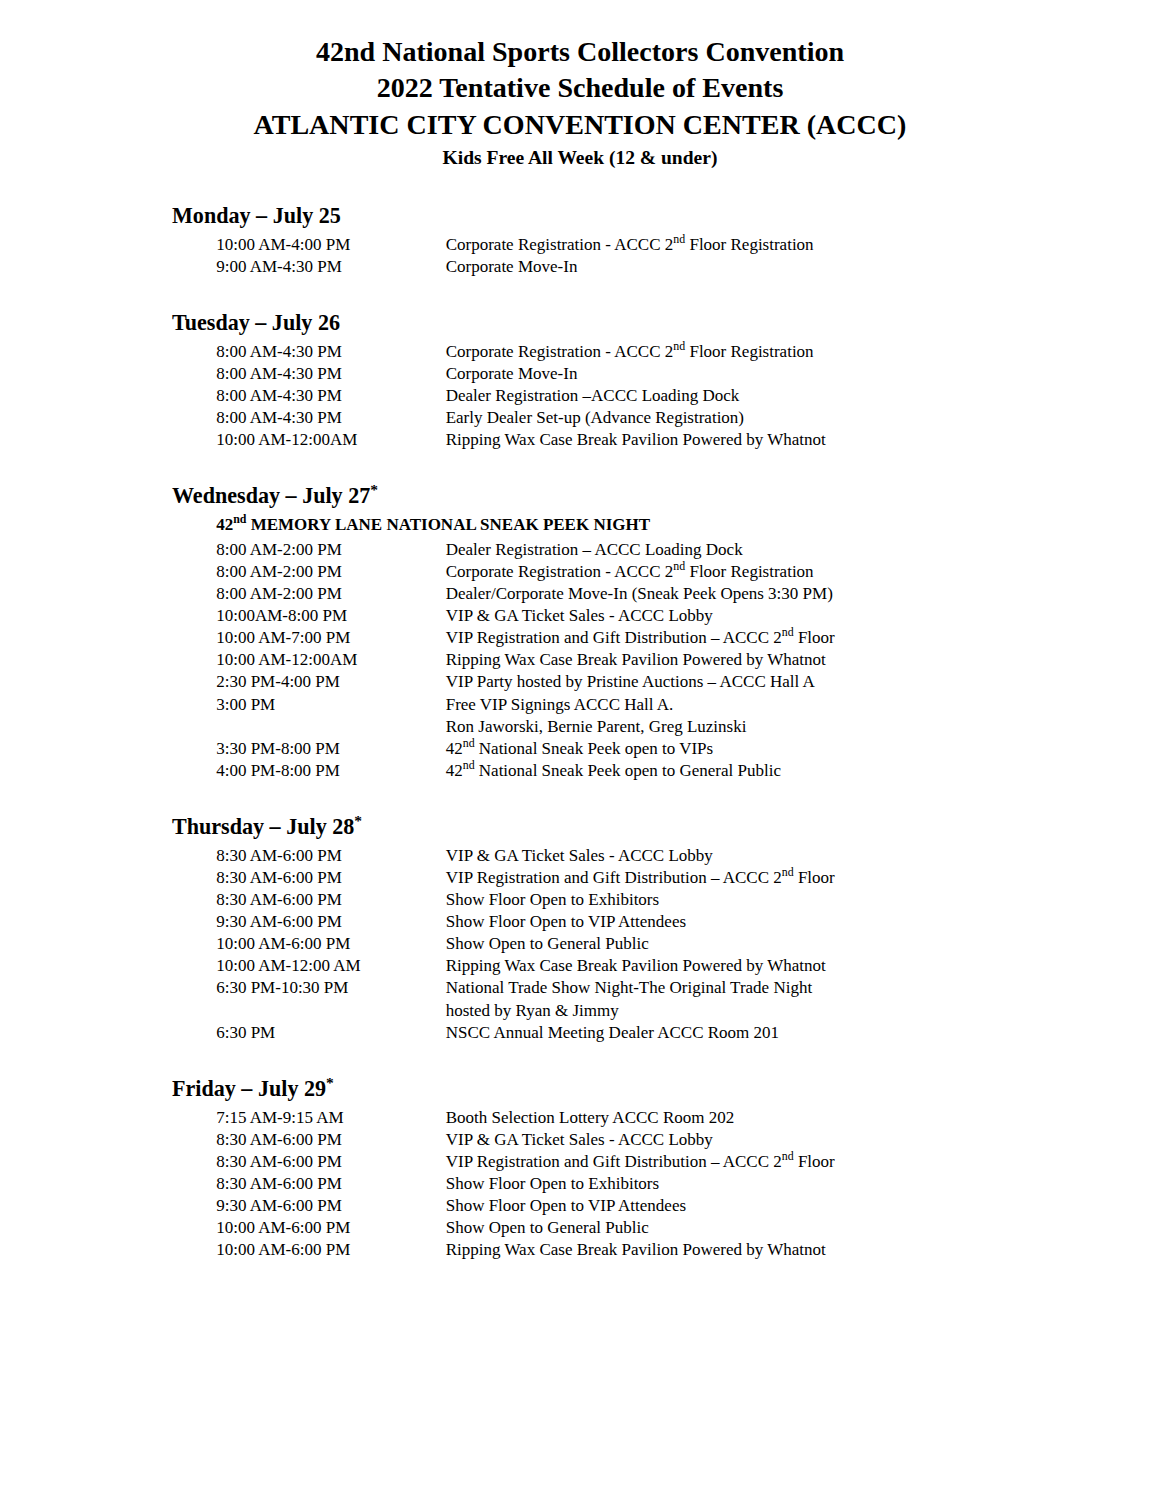42nd National Sports Collectors Convention
2022 Tentative Schedule of Events
ATLANTIC CITY CONVENTION CENTER (ACCC)
Kids Free All Week (12 & under)
Monday – July 25
| 10:00 AM-4:00 PM | Corporate Registration - ACCC 2 nd Floor Registration |
| 9:00 AM-4:30 PM | Corporate Move-In |
Tuesday – July 26
| 8:00 AM-4:30 PM | Corporate Registration - ACCC 2 nd Floor Registration |
| 8:00 AM-4:30 PM | Corporate Move-In |
| 8:00 AM-4:30 PM | Dealer Registration –ACCC Loading Dock |
| 8:00 AM-4:30 PM | Early Dealer Set-up (Advance Registration) |
| 10:00 AM-12:00AM | Ripping Wax Case Break Pavilion Powered by Whatnot |
Wednesday – July 27*
42nd MEMORY LANE NATIONAL SNEAK PEEK NIGHT
| 8:00 AM-2:00 PM | Dealer Registration – ACCC Loading Dock |
| 8:00 AM-2:00 PM | Corporate Registration - ACCC 2 nd Floor Registration |
| 8:00 AM-2:00 PM | Dealer/Corporate Move-In (Sneak Peek Opens 3:30 PM) |
| 10:00AM-8:00 PM | VIP & GA Ticket Sales - ACCC Lobby |
| 10:00 AM-7:00 PM | VIP Registration and Gift Distribution – ACCC 2 nd Floor |
| 10:00 AM-12:00AM | Ripping Wax Case Break Pavilion Powered by Whatnot |
| 2:30 PM-4:00 PM | VIP Party hosted by Pristine Auctions – ACCC Hall A |
| 3:00 PM | Free VIP Signings ACCC Hall A. |
| | Ron Jaworski, Bernie Parent, Greg Luzinski |
| 3:30 PM-8:00 PM | 42 nd National Sneak Peek open to VIPs |
| 4:00 PM-8:00 PM | 42 nd National Sneak Peek open to General Public |
Thursday – July 28*
| 8:30 AM-6:00 PM | VIP & GA Ticket Sales - ACCC Lobby |
| 8:30 AM-6:00 PM | VIP Registration and Gift Distribution – ACCC 2 nd Floor |
| 8:30 AM-6:00 PM | Show Floor Open to Exhibitors |
| 9:30 AM-6:00 PM | Show Floor Open to VIP Attendees |
| 10:00 AM-6:00 PM | Show Open to General Public |
| 10:00 AM-12:00 AM | Ripping Wax Case Break Pavilion Powered by Whatnot |
| 6:30 PM-10:30 PM | National Trade Show Night-The Original Trade Night |
| | hosted by Ryan & Jimmy |
| 6:30 PM | NSCC Annual Meeting Dealer ACCC Room 201 |
Friday – July 29*
| 7:15 AM-9:15 AM | Booth Selection Lottery ACCC Room 202 |
| 8:30 AM-6:00 PM | VIP & GA Ticket Sales - ACCC Lobby |
| 8:30 AM-6:00 PM | VIP Registration and Gift Distribution – ACCC 2 nd Floor |
| 8:30 AM-6:00 PM | Show Floor Open to Exhibitors |
| 9:30 AM-6:00 PM | Show Floor Open to VIP Attendees |
| 10:00 AM-6:00 PM | Show Open to General Public |
| 10:00 AM-6:00 PM | Ripping Wax Case Break Pavilion Powered by Whatnot |